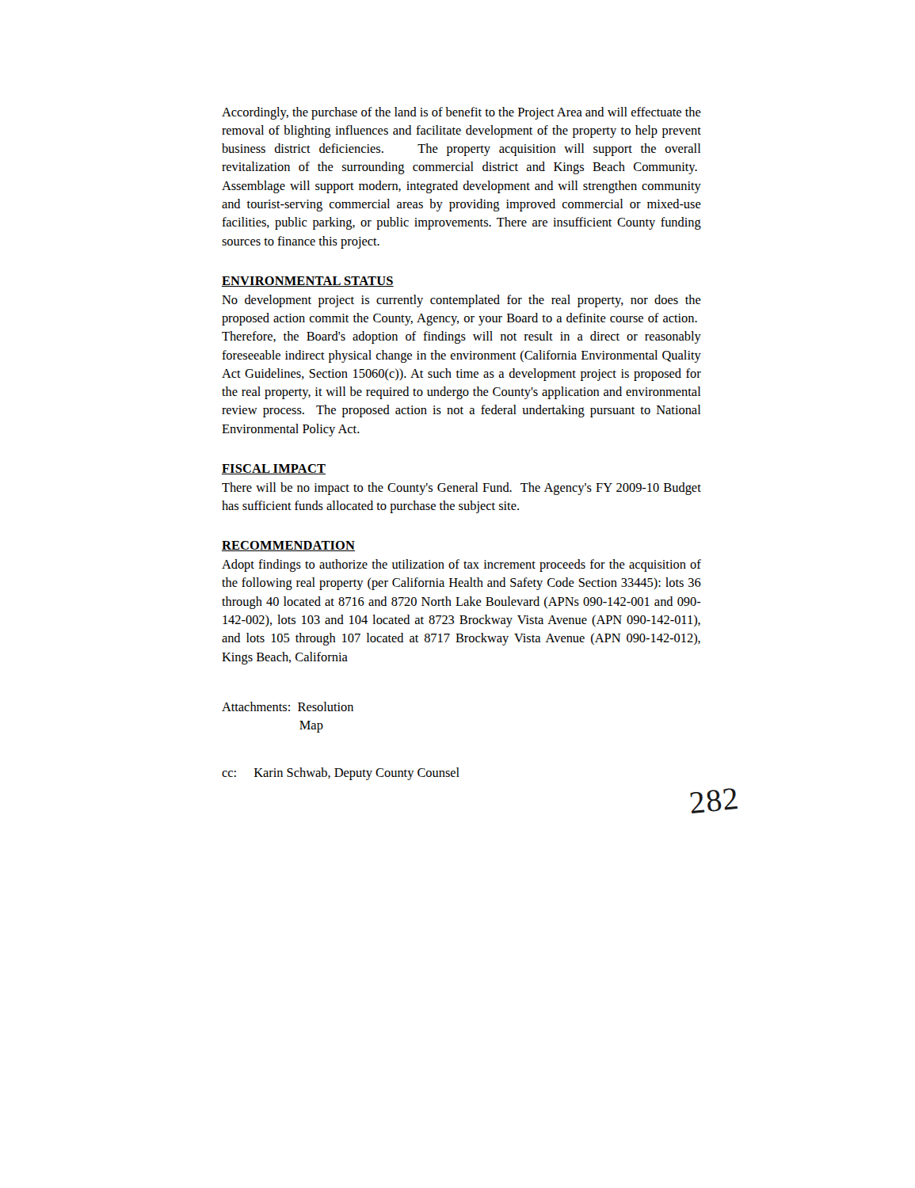Accordingly, the purchase of the land is of benefit to the Project Area and will effectuate the removal of blighting influences and facilitate development of the property to help prevent business district deficiencies. The property acquisition will support the overall revitalization of the surrounding commercial district and Kings Beach Community. Assemblage will support modern, integrated development and will strengthen community and tourist-serving commercial areas by providing improved commercial or mixed-use facilities, public parking, or public improvements. There are insufficient County funding sources to finance this project.
ENVIRONMENTAL STATUS
No development project is currently contemplated for the real property, nor does the proposed action commit the County, Agency, or your Board to a definite course of action. Therefore, the Board's adoption of findings will not result in a direct or reasonably foreseeable indirect physical change in the environment (California Environmental Quality Act Guidelines, Section 15060(c)). At such time as a development project is proposed for the real property, it will be required to undergo the County's application and environmental review process. The proposed action is not a federal undertaking pursuant to National Environmental Policy Act.
FISCAL IMPACT
There will be no impact to the County's General Fund. The Agency's FY 2009-10 Budget has sufficient funds allocated to purchase the subject site.
RECOMMENDATION
Adopt findings to authorize the utilization of tax increment proceeds for the acquisition of the following real property (per California Health and Safety Code Section 33445): lots 36 through 40 located at 8716 and 8720 North Lake Boulevard (APNs 090-142-001 and 090-142-002), lots 103 and 104 located at 8723 Brockway Vista Avenue (APN 090-142-011), and lots 105 through 107 located at 8717 Brockway Vista Avenue (APN 090-142-012), Kings Beach, California
Attachments: Resolution Map
cc: Karin Schwab, Deputy County Counsel
282